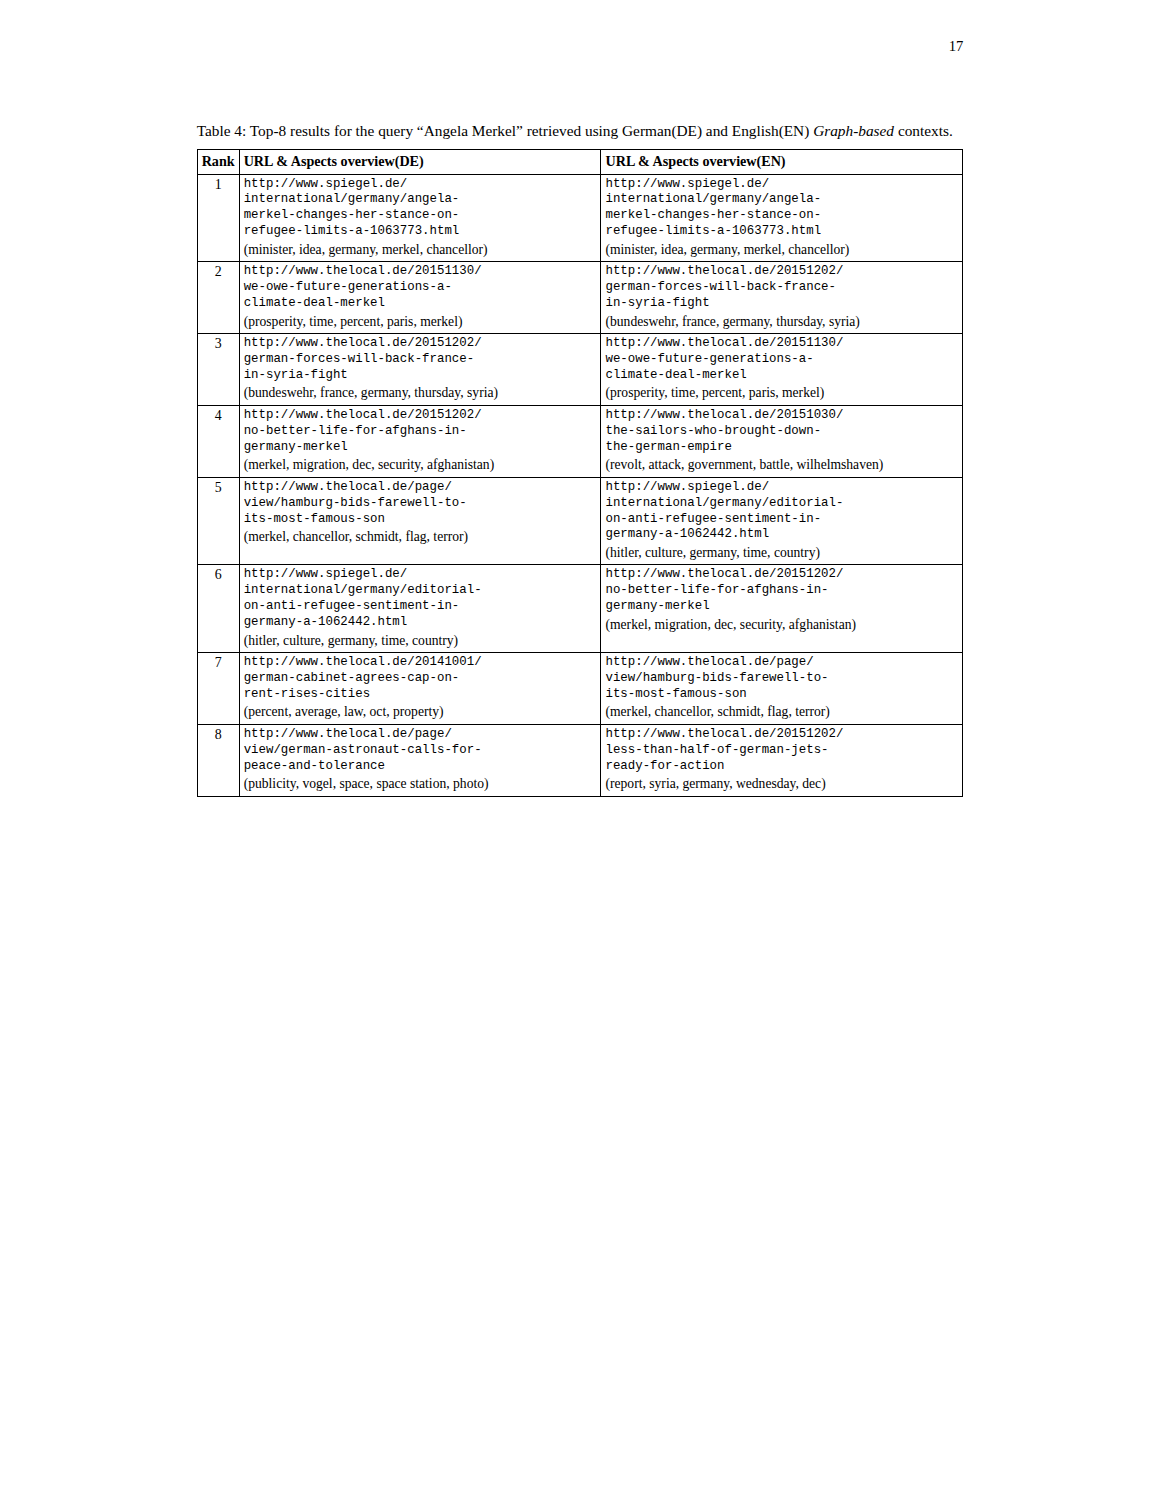17
Table 4: Top-8 results for the query “Angela Merkel” retrieved using German(DE) and English(EN) Graph-based contexts.
| Rank | URL & Aspects overview(DE) | URL & Aspects overview(EN) |
| --- | --- | --- |
| 1 | http://www.spiegel.de/ international/germany/angela- merkel-changes-her-stance-on- refugee-limits-a-1063773.html (minister, idea, germany, merkel, chancellor) | http://www.spiegel.de/ international/germany/angela- merkel-changes-her-stance-on- refugee-limits-a-1063773.html (minister, idea, germany, merkel, chancellor) |
| 2 | http://www.thelocal.de/20151130/ we-owe-future-generations-a- climate-deal-merkel (prosperity, time, percent, paris, merkel) | http://www.thelocal.de/20151202/ german-forces-will-back-france- in-syria-fight (bundeswehr, france, germany, thursday, syria) |
| 3 | http://www.thelocal.de/20151202/ german-forces-will-back-france- in-syria-fight (bundeswehr, france, germany, thursday, syria) | http://www.thelocal.de/20151130/ we-owe-future-generations-a- climate-deal-merkel (prosperity, time, percent, paris, merkel) |
| 4 | http://www.thelocal.de/20151202/ no-better-life-for-afghans-in- germany-merkel (merkel, migration, dec, security, afghanistan) | http://www.thelocal.de/20151030/ the-sailors-who-brought-down- the-german-empire (revolt, attack, government, battle, wilhelmshaven) |
| 5 | http://www.thelocal.de/page/ view/hamburg-bids-farewell-to- its-most-famous-son (merkel, chancellor, schmidt, flag, terror) | http://www.spiegel.de/ international/germany/editorial- on-anti-refugee-sentiment-in- germany-a-1062442.html (hitler, culture, germany, time, country) |
| 6 | http://www.spiegel.de/ international/germany/editorial- on-anti-refugee-sentiment-in- germany-a-1062442.html (hitler, culture, germany, time, country) | http://www.thelocal.de/20151202/ no-better-life-for-afghans-in- germany-merkel (merkel, migration, dec, security, afghanistan) |
| 7 | http://www.thelocal.de/20141001/ german-cabinet-agrees-cap-on- rent-rises-cities (percent, average, law, oct, property) | http://www.thelocal.de/page/ view/hamburg-bids-farewell-to- its-most-famous-son (merkel, chancellor, schmidt, flag, terror) |
| 8 | http://www.thelocal.de/page/ view/german-astronaut-calls-for- peace-and-tolerance (publicity, vogel, space, space station, photo) | http://www.thelocal.de/20151202/ less-than-half-of-german-jets- ready-for-action (report, syria, germany, wednesday, dec) |